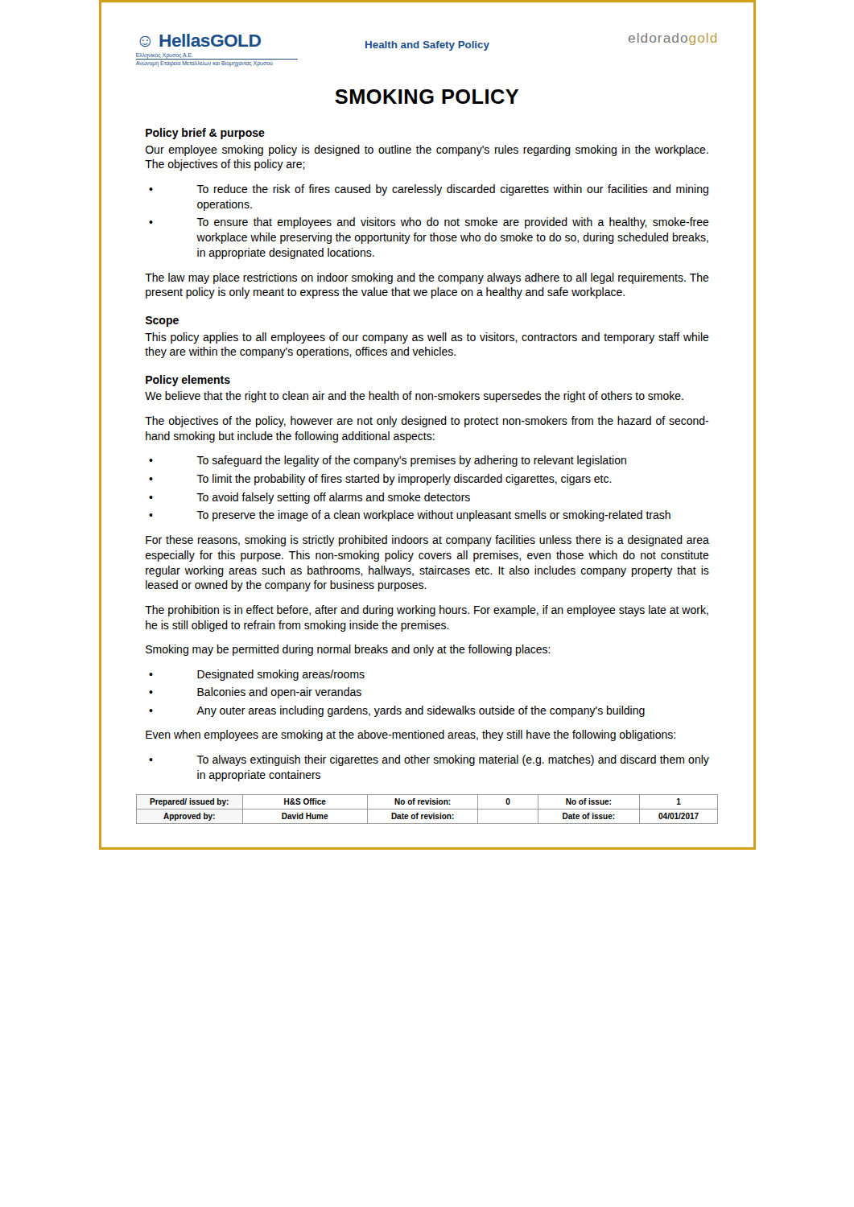☺ HellasGOLD
Ελληνικός Χρυσός Α.Ε.
Ανώνυμη Εταιρεία Μεταλλείων και Βιομηχανίας Χρυσού
Health and Safety Policy
eldoradogold
SMOKING POLICY
Policy brief & purpose
Our employee smoking policy is designed to outline the company's rules regarding smoking in the workplace. The objectives of this policy are;
•
To reduce the risk of fires caused by carelessly discarded cigarettes within our facilities and mining operations.
•
To ensure that employees and visitors who do not smoke are provided with a healthy, smoke-free workplace while preserving the opportunity for those who do smoke to do so, during scheduled breaks, in appropriate designated locations.
The law may place restrictions on indoor smoking and the company always adhere to all legal requirements. The present policy is only meant to express the value that we place on a healthy and safe workplace.
Scope
This policy applies to all employees of our company as well as to visitors, contractors and temporary staff while they are within the company's operations, offices and vehicles.
Policy elements
We believe that the right to clean air and the health of non-smokers supersedes the right of others to smoke.
The objectives of the policy, however are not only designed to protect non-smokers from the hazard of second-hand smoking but include the following additional aspects:
•
To safeguard the legality of the company's premises by adhering to relevant legislation
•
To limit the probability of fires started by improperly discarded cigarettes, cigars etc.
•
To avoid falsely setting off alarms and smoke detectors
•
To preserve the image of a clean workplace without unpleasant smells or smoking-related trash
For these reasons, smoking is strictly prohibited indoors at company facilities unless there is a designated area especially for this purpose. This non-smoking policy covers all premises, even those which do not constitute regular working areas such as bathrooms, hallways, staircases etc. It also includes company property that is leased or owned by the company for business purposes.
The prohibition is in effect before, after and during working hours. For example, if an employee stays late at work, he is still obliged to refrain from smoking inside the premises.
Smoking may be permitted during normal breaks and only at the following places:
•
Designated smoking areas/rooms
•
Balconies and open-air verandas
•
Any outer areas including gardens, yards and sidewalks outside of the company's building
Even when employees are smoking at the above-mentioned areas, they still have the following obligations:
•
To always extinguish their cigarettes and other smoking material (e.g. matches) and discard them only in appropriate containers
| Prepared/ issued by: | H&S Office | No of revision: | 0 | No of issue: | 1 |
| Approved by: | David Hume | Date of revision: | | Date of issue: | 04/01/2017 |